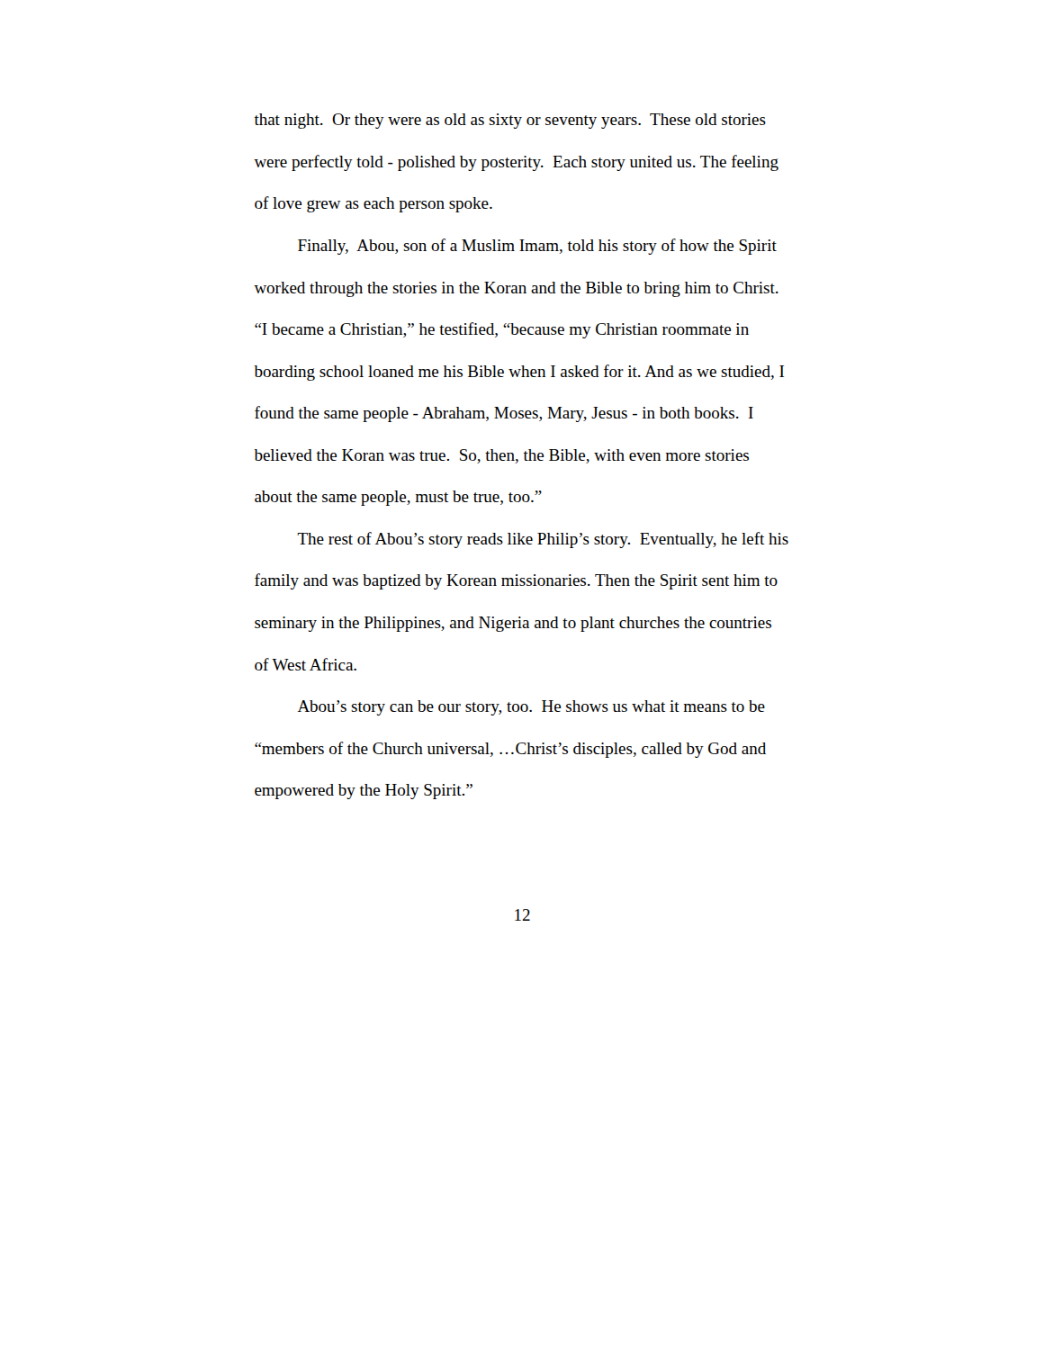that night. Or they were as old as sixty or seventy years. These old stories were perfectly told - polished by posterity. Each story united us. The feeling of love grew as each person spoke.
Finally, Abou, son of a Muslim Imam, told his story of how the Spirit worked through the stories in the Koran and the Bible to bring him to Christ. “I became a Christian,” he testified, “because my Christian roommate in boarding school loaned me his Bible when I asked for it. And as we studied, I found the same people - Abraham, Moses, Mary, Jesus - in both books. I believed the Koran was true. So, then, the Bible, with even more stories about the same people, must be true, too.”
The rest of Abou’s story reads like Philip’s story. Eventually, he left his family and was baptized by Korean missionaries. Then the Spirit sent him to seminary in the Philippines, and Nigeria and to plant churches the countries of West Africa.
Abou’s story can be our story, too. He shows us what it means to be “members of the Church universal, …Christ’s disciples, called by God and empowered by the Holy Spirit.”
12